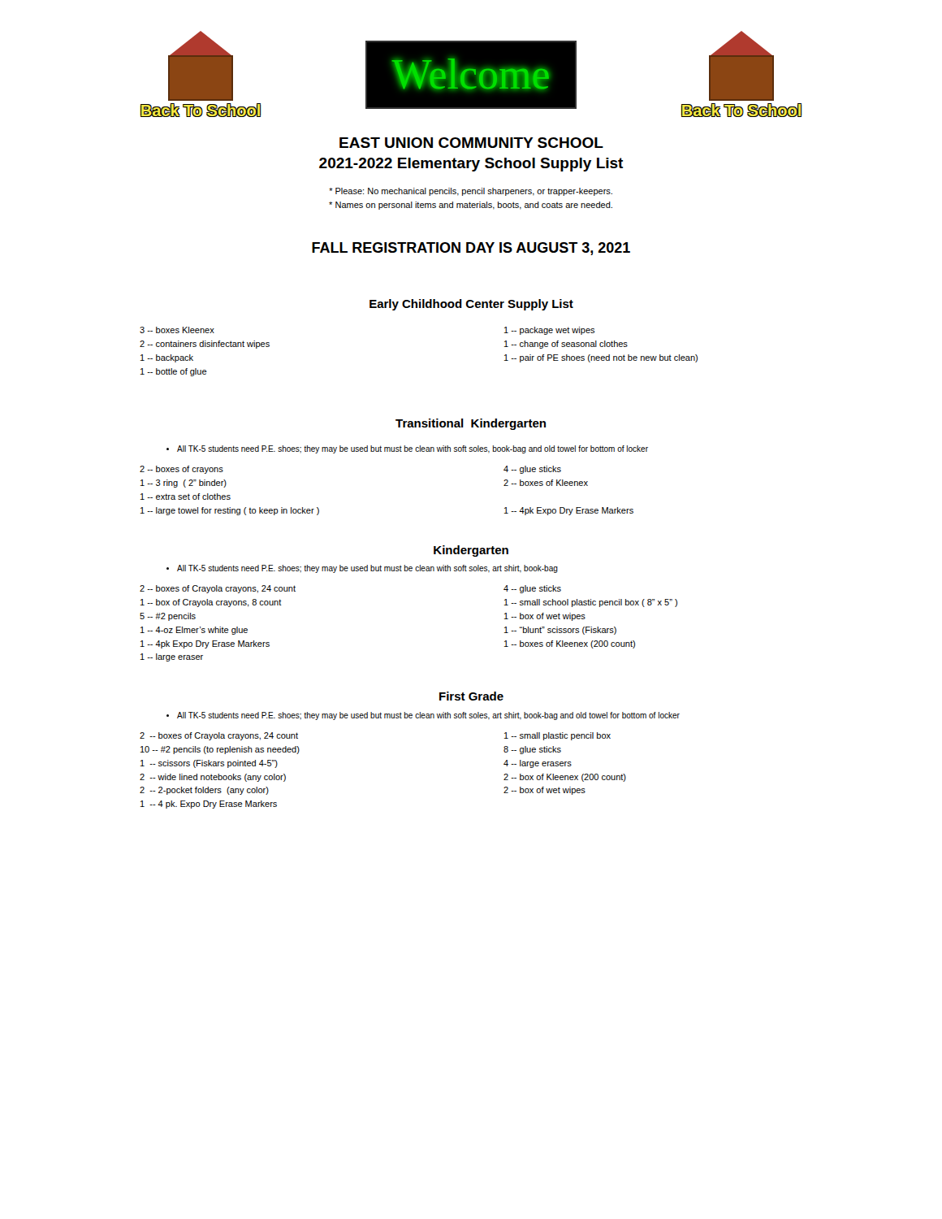Back To School
Welcome
Back To School
EAST UNION COMMUNITY SCHOOL
2021-2022 Elementary School Supply List
* Please: No mechanical pencils, pencil sharpeners, or trapper-keepers.
* Names on personal items and materials, boots, and coats are needed.
FALL REGISTRATION DAY IS AUGUST 3, 2021
Early Childhood Center Supply List
| 3 -- boxes Kleenex | 1 -- package wet wipes |
| 2 -- containers disinfectant wipes | 1 -- change of seasonal clothes |
| 1 -- backpack | 1 -- pair of PE shoes (need not be new but clean) |
| 1 -- bottle of glue | |
Transitional Kindergarten
All TK-5 students need P.E. shoes; they may be used but must be clean with soft soles, book-bag and old towel for bottom of locker
| 2 -- boxes of crayons | 4 -- glue sticks |
| 1 -- 3 ring ( 2” binder) | 2 -- boxes of Kleenex |
| 1 -- extra set of clothes | |
| 1 -- large towel for resting ( to keep in locker ) | 1 -- 4pk Expo Dry Erase Markers |
Kindergarten
All TK-5 students need P.E. shoes; they may be used but must be clean with soft soles, art shirt, book-bag
| 2 -- boxes of Crayola crayons, 24 count | 4 -- glue sticks |
| 1 -- box of Crayola crayons, 8 count | 1 -- small school plastic pencil box ( 8” x 5” ) |
| 5 -- #2 pencils | 1 -- box of wet wipes |
| 1 -- 4-oz Elmer’s white glue | 1 -- “blunt” scissors (Fiskars) |
| 1 -- 4pk Expo Dry Erase Markers | 1 -- boxes of Kleenex (200 count) |
| 1 -- large eraser | |
First Grade
All TK-5 students need P.E. shoes; they may be used but must be clean with soft soles, art shirt, book-bag and old towel for bottom of locker
| 2 -- boxes of Crayola crayons, 24 count | 1 -- small plastic pencil box |
| 10 -- #2 pencils (to replenish as needed) | 8 -- glue sticks |
| 1 -- scissors (Fiskars pointed 4-5”) | 4 -- large erasers |
| 2 -- wide lined notebooks (any color) | 2 -- box of Kleenex (200 count) |
| 2 -- 2-pocket folders (any color) | 2 -- box of wet wipes |
| 1 -- 4 pk. Expo Dry Erase Markers | |